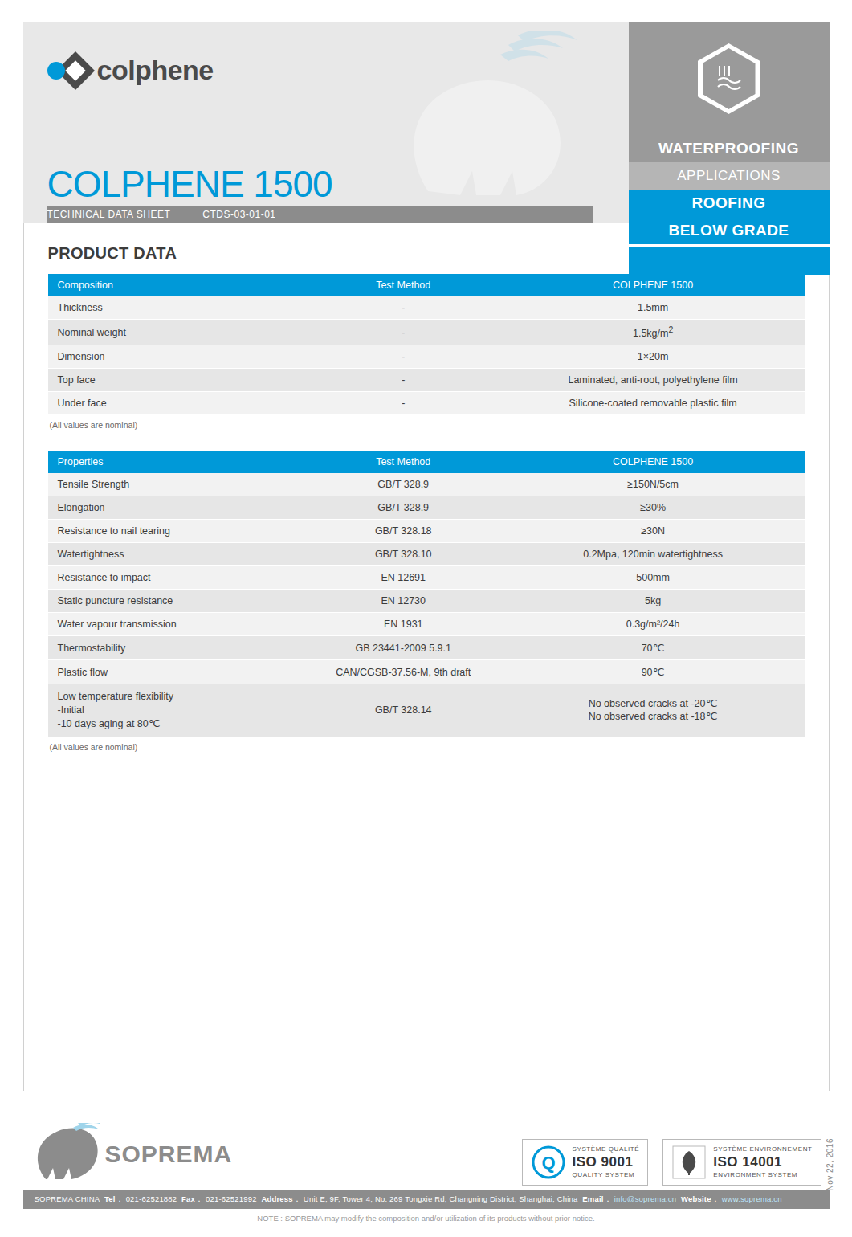colphene
WATERPROOFING
APPLICATIONS
ROOFING
BELOW GRADE
COLPHENE 1500
TECHNICAL DATA SHEET CTDS-03-01-01
PRODUCT DATA
| Composition | Test Method | COLPHENE 1500 |
| --- | --- | --- |
| Thickness | - | 1.5mm |
| Nominal weight | - | 1.5kg/m 2 |
| Dimension | - | 1×20m |
| Top face | - | Laminated, anti-root, polyethylene film |
| Under face | - | Silicone-coated removable plastic film |
(All values are nominal)
| Properties | Test Method | COLPHENE 1500 |
| --- | --- | --- |
| Tensile Strength | GB/T 328.9 | ≥150N/5cm |
| Elongation | GB/T 328.9 | ≥30% |
| Resistance to nail tearing | GB/T 328.18 | ≥30N |
| Watertightness | GB/T 328.10 | 0.2Mpa, 120min watertightness |
| Resistance to impact | EN 12691 | 500mm |
| Static puncture resistance | EN 12730 | 5kg |
| Water vapour transmission | EN 1931 | 0.3g/m²/24h |
| Thermostability | GB 23441-2009 5.9.1 | 70℃ |
| Plastic flow | CAN/CGSB-37.56-M, 9th draft | 90℃ |
| Low temperature flexibility -Initial -10 days aging at 80℃ | GB/T 328.14 | No observed cracks at -20℃ No observed cracks at -18℃ |
(All values are nominal)
SOPREMA
Q
Système Qualité
ISO 9001
Quality System
Système Environnement
ISO 14001
Environment System
Nov 22, 2016
SOPREMA CHINA Tel： 021-62521882 Fax： 021-62521992 Address： Unit E, 9F, Tower 4, No. 269 Tongxie Rd, Changning District, Shanghai, China Email： info@soprema.cn Website： www.soprema.cn
NOTE : SOPREMA may modify the composition and/or utilization of its products without prior notice.